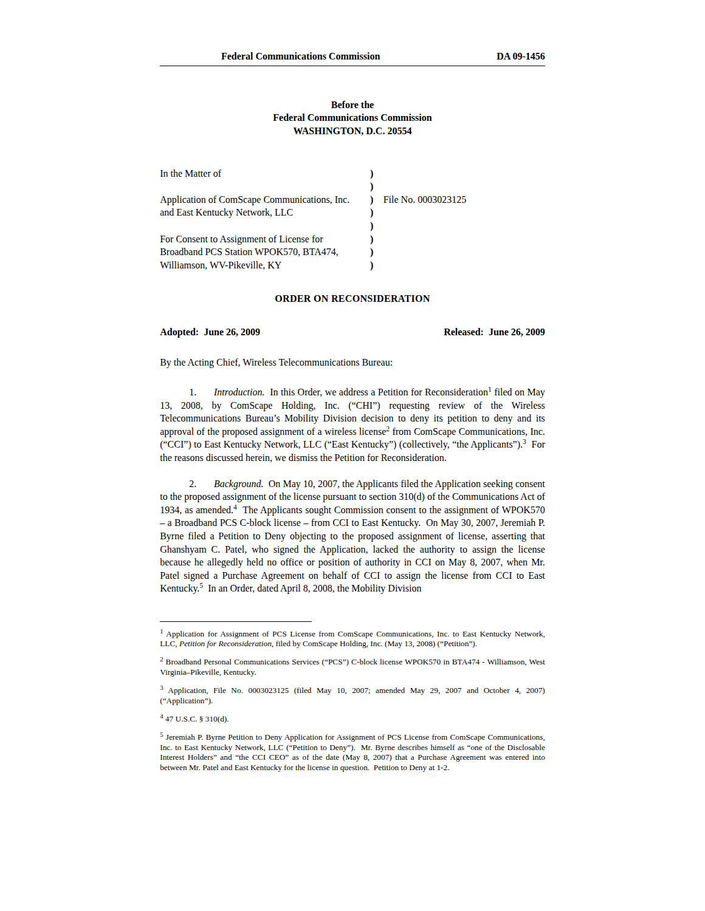Federal Communications Commission
DA 09-1456
Before the
Federal Communications Commission
WASHINGTON, D.C. 20554
| In the Matter of | ) | |
| | ) | |
| Application of ComScape Communications, Inc. | ) | File No. 0003023125 |
| and East Kentucky Network, LLC | ) | |
| | ) | |
| For Consent to Assignment of License for | ) | |
| Broadband PCS Station WPOK570, BTA474, | ) | |
| Williamson, WV-Pikeville, KY | ) | |
ORDER ON RECONSIDERATION
Adopted: June 26, 2009
Released: June 26, 2009
By the Acting Chief, Wireless Telecommunications Bureau:
1. Introduction. In this Order, we address a Petition for Reconsideration1 filed on May 13, 2008, by ComScape Holding, Inc. (“CHI”) requesting review of the Wireless Telecommunications Bureau’s Mobility Division decision to deny its petition to deny and its approval of the proposed assignment of a wireless license2 from ComScape Communications, Inc. (“CCI”) to East Kentucky Network, LLC (“East Kentucky”) (collectively, “the Applicants”).3 For the reasons discussed herein, we dismiss the Petition for Reconsideration.
2. Background. On May 10, 2007, the Applicants filed the Application seeking consent to the proposed assignment of the license pursuant to section 310(d) of the Communications Act of 1934, as amended.4 The Applicants sought Commission consent to the assignment of WPOK570 – a Broadband PCS C-block license – from CCI to East Kentucky. On May 30, 2007, Jeremiah P. Byrne filed a Petition to Deny objecting to the proposed assignment of license, asserting that Ghanshyam C. Patel, who signed the Application, lacked the authority to assign the license because he allegedly held no office or position of authority in CCI on May 8, 2007, when Mr. Patel signed a Purchase Agreement on behalf of CCI to assign the license from CCI to East Kentucky.5 In an Order, dated April 8, 2008, the Mobility Division
1 Application for Assignment of PCS License from ComScape Communications, Inc. to East Kentucky Network, LLC, Petition for Reconsideration, filed by ComScape Holding, Inc. (May 13, 2008) (“Petition”).
2 Broadband Personal Communications Services (“PCS”) C-block license WPOK570 in BTA474 - Williamson, West Virginia–Pikeville, Kentucky.
3 Application, File No. 0003023125 (filed May 10, 2007; amended May 29, 2007 and October 4, 2007) (“Application”).
4 47 U.S.C. § 310(d).
5 Jeremiah P. Byrne Petition to Deny Application for Assignment of PCS License from ComScape Communications, Inc. to East Kentucky Network, LLC (“Petition to Deny”). Mr. Byrne describes himself as “one of the Disclosable Interest Holders” and “the CCI CEO” as of the date (May 8, 2007) that a Purchase Agreement was entered into between Mr. Patel and East Kentucky for the license in question. Petition to Deny at 1-2.